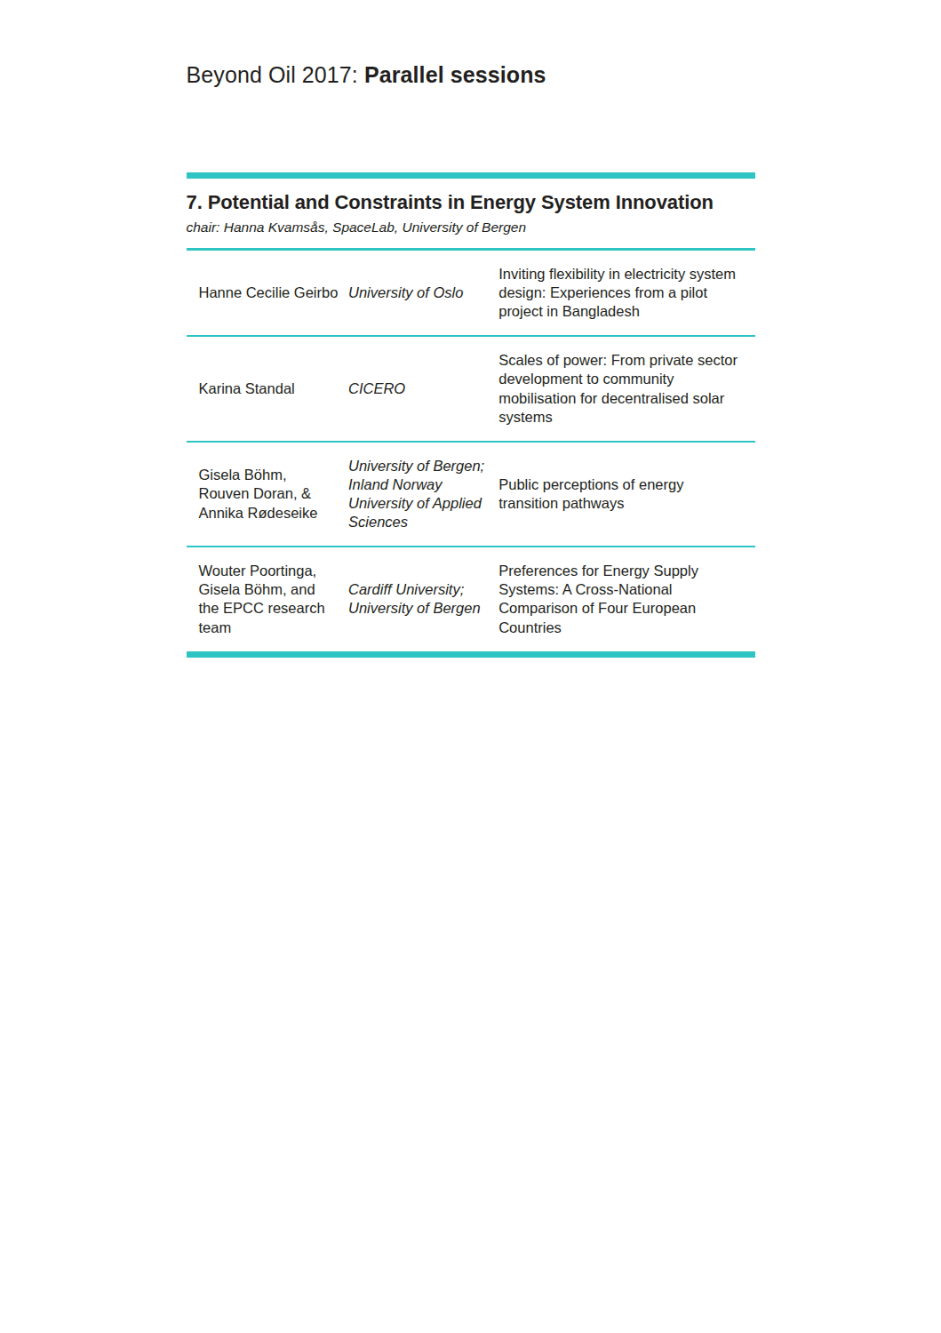Beyond Oil 2017: Parallel sessions
7. Potential and Constraints in Energy System Innovation
chair: Hanna Kvamsås, SpaceLab, University of Bergen
| Hanne Cecilie Geirbo | University of Oslo | Inviting flexibility in electricity system design: Experiences from a pilot project in Bangladesh |
| Karina Standal | CICERO | Scales of power: From private sector development to community mobilisation for decentralised solar systems |
| Gisela Böhm, Rouven Doran, & Annika Rødeseike | University of Bergen; Inland Norway University of Applied Sciences | Public perceptions of energy transition pathways |
| Wouter Poortinga, Gisela Böhm, and the EPCC research team | Cardiff University; University of Bergen | Preferences for Energy Supply Systems: A Cross-National Comparison of Four European Countries |